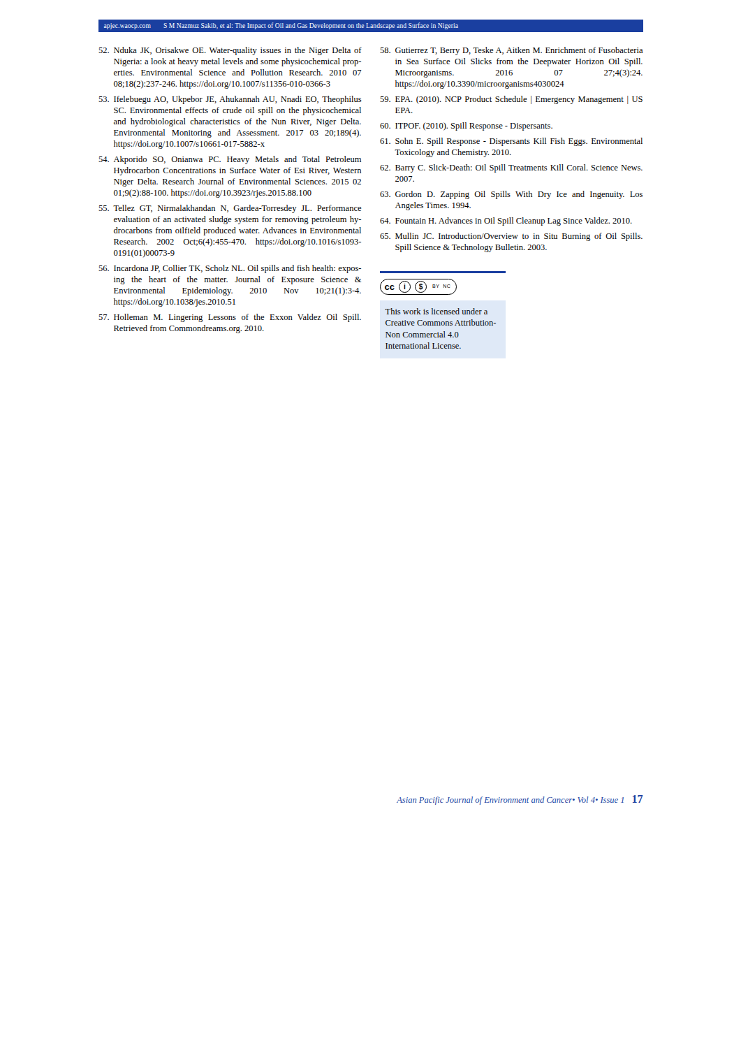apjec.waocp.com S M Nazmuz Sakib, et al: The Impact of Oil and Gas Development on the Landscape and Surface in Nigeria
52. Nduka JK, Orisakwe OE. Water-quality issues in the Niger Delta of Nigeria: a look at heavy metal levels and some physicochemical properties. Environmental Science and Pollution Research. 2010 07 08;18(2):237-246. https://doi.org/10.1007/s11356-010-0366-3
53. Ifelebuegu AO, Ukpebor JE, Ahukannah AU, Nnadi EO, Theophilus SC. Environmental effects of crude oil spill on the physicochemical and hydrobiological characteristics of the Nun River, Niger Delta. Environmental Monitoring and Assessment. 2017 03 20;189(4). https://doi.org/10.1007/s10661-017-5882-x
54. Akporido SO, Onianwa PC. Heavy Metals and Total Petroleum Hydrocarbon Concentrations in Surface Water of Esi River, Western Niger Delta. Research Journal of Environmental Sciences. 2015 02 01;9(2):88-100. https://doi.org/10.3923/rjes.2015.88.100
55. Tellez GT, Nirmalakhandan N, Gardea-Torresdey JL. Performance evaluation of an activated sludge system for removing petroleum hydrocarbons from oilfield produced water. Advances in Environmental Research. 2002 Oct;6(4):455-470. https://doi.org/10.1016/s1093-0191(01)00073-9
56. Incardona JP, Collier TK, Scholz NL. Oil spills and fish health: exposing the heart of the matter. Journal of Exposure Science & Environmental Epidemiology. 2010 Nov 10;21(1):3-4. https://doi.org/10.1038/jes.2010.51
57. Holleman M. Lingering Lessons of the Exxon Valdez Oil Spill. Retrieved from Commondreams.org. 2010.
58. Gutierrez T, Berry D, Teske A, Aitken M. Enrichment of Fusobacteria in Sea Surface Oil Slicks from the Deepwater Horizon Oil Spill. Microorganisms. 2016 07 27;4(3):24. https://doi.org/10.3390/microorganisms4030024
59. EPA. (2010). NCP Product Schedule | Emergency Management | US EPA.
60. ITPOF. (2010). Spill Response - Dispersants.
61. Sohn E. Spill Response - Dispersants Kill Fish Eggs. Environmental Toxicology and Chemistry. 2010.
62. Barry C. Slick-Death: Oil Spill Treatments Kill Coral. Science News. 2007.
63. Gordon D. Zapping Oil Spills With Dry Ice and Ingenuity. Los Angeles Times. 1994.
64. Fountain H. Advances in Oil Spill Cleanup Lag Since Valdez. 2010.
65. Mullin JC. Introduction/Overview to in Situ Burning of Oil Spills. Spill Science & Technology Bulletin. 2003.
cc i $ BY NC
This work is licensed under a Creative Commons Attribution-Non Commercial 4.0 International License.
Asian Pacific Journal of Environment and Cancer• Vol 4• Issue 1 17